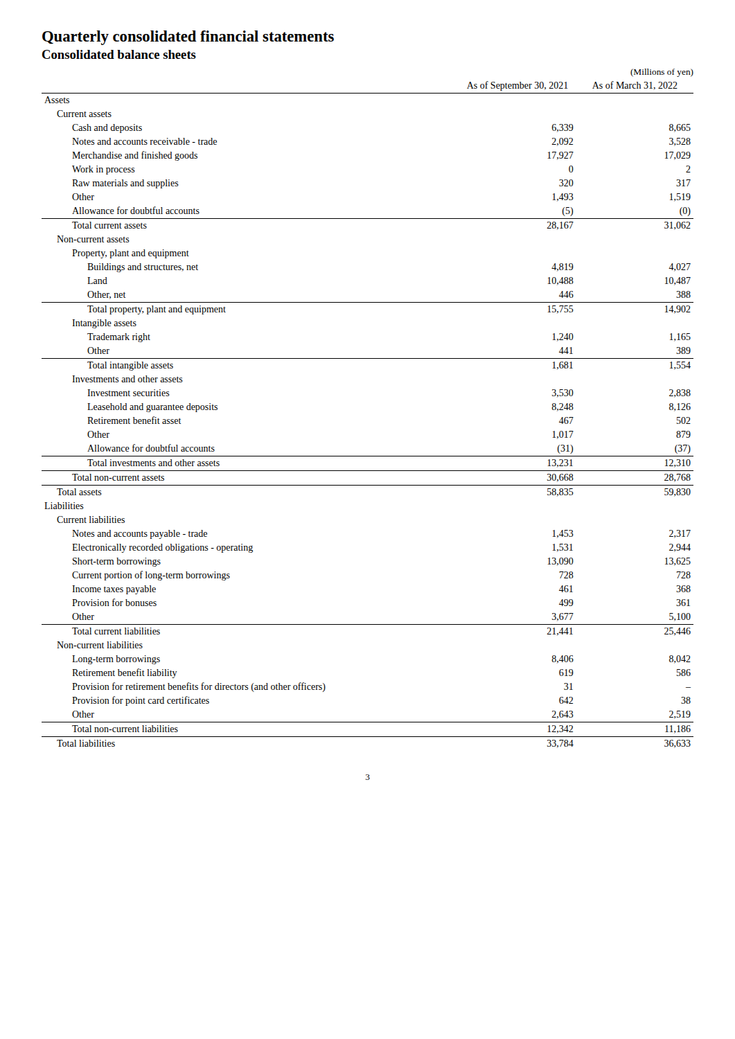Quarterly consolidated financial statements
Consolidated balance sheets
(Millions of yen)
| | As of September 30, 2021 | As of March 31, 2022 |
| --- | --- | --- |
| Assets | | |
| Current assets | | |
| Cash and deposits | 6,339 | 8,665 |
| Notes and accounts receivable - trade | 2,092 | 3,528 |
| Merchandise and finished goods | 17,927 | 17,029 |
| Work in process | 0 | 2 |
| Raw materials and supplies | 320 | 317 |
| Other | 1,493 | 1,519 |
| Allowance for doubtful accounts | (5) | (0) |
| Total current assets | 28,167 | 31,062 |
| Non-current assets | | |
| Property, plant and equipment | | |
| Buildings and structures, net | 4,819 | 4,027 |
| Land | 10,488 | 10,487 |
| Other, net | 446 | 388 |
| Total property, plant and equipment | 15,755 | 14,902 |
| Intangible assets | | |
| Trademark right | 1,240 | 1,165 |
| Other | 441 | 389 |
| Total intangible assets | 1,681 | 1,554 |
| Investments and other assets | | |
| Investment securities | 3,530 | 2,838 |
| Leasehold and guarantee deposits | 8,248 | 8,126 |
| Retirement benefit asset | 467 | 502 |
| Other | 1,017 | 879 |
| Allowance for doubtful accounts | (31) | (37) |
| Total investments and other assets | 13,231 | 12,310 |
| Total non-current assets | 30,668 | 28,768 |
| Total assets | 58,835 | 59,830 |
| Liabilities | | |
| Current liabilities | | |
| Notes and accounts payable - trade | 1,453 | 2,317 |
| Electronically recorded obligations - operating | 1,531 | 2,944 |
| Short-term borrowings | 13,090 | 13,625 |
| Current portion of long-term borrowings | 728 | 728 |
| Income taxes payable | 461 | 368 |
| Provision for bonuses | 499 | 361 |
| Other | 3,677 | 5,100 |
| Total current liabilities | 21,441 | 25,446 |
| Non-current liabilities | | |
| Long-term borrowings | 8,406 | 8,042 |
| Retirement benefit liability | 619 | 586 |
| Provision for retirement benefits for directors (and other officers) | 31 | – |
| Provision for point card certificates | 642 | 38 |
| Other | 2,643 | 2,519 |
| Total non-current liabilities | 12,342 | 11,186 |
| Total liabilities | 33,784 | 36,633 |
3